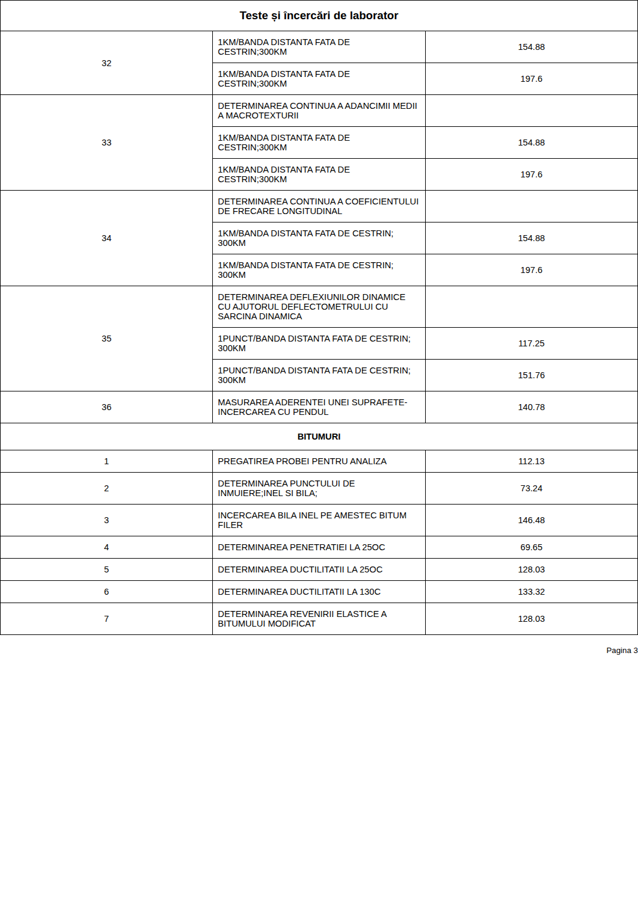| Teste și încercări de laborator |
| --- |
| 32 | 1KM/BANDA DISTANTA FATA DE CESTRIN;300KM | 154.88 |
| 1KM/BANDA DISTANTA FATA DE CESTRIN;300KM | 197.6 |
| 33 | DETERMINAREA CONTINUA A ADANCIMII MEDII A MACROTEXTURII | |
| 1KM/BANDA DISTANTA FATA DE CESTRIN;300KM | 154.88 |
| 1KM/BANDA DISTANTA FATA DE CESTRIN;300KM | 197.6 |
| 34 | DETERMINAREA CONTINUA A COEFICIENTULUI DE FRECARE LONGITUDINAL | |
| 1KM/BANDA DISTANTA FATA DE CESTRIN; 300KM | 154.88 |
| 1KM/BANDA DISTANTA FATA DE CESTRIN; 300KM | 197.6 |
| 35 | DETERMINAREA DEFLEXIUNILOR DINAMICE CU AJUTORUL DEFLECTOMETRULUI CU SARCINA DINAMICA | |
| 1PUNCT/BANDA DISTANTA FATA DE CESTRIN; 300KM | 117.25 |
| 1PUNCT/BANDA DISTANTA FATA DE CESTRIN; 300KM | 151.76 |
| 36 | MASURAREA ADERENTEI UNEI SUPRAFETE- INCERCAREA CU PENDUL | 140.78 |
| BITUMURI |
| 1 | PREGATIREA PROBEI PENTRU ANALIZA | 112.13 |
| 2 | DETERMINAREA PUNCTULUI DE INMUIERE;INEL SI BILA; | 73.24 |
| 3 | INCERCAREA BILA INEL PE AMESTEC BITUM FILER | 146.48 |
| 4 | DETERMINAREA PENETRATIEI LA 25OC | 69.65 |
| 5 | DETERMINAREA DUCTILITATII LA 25OC | 128.03 |
| 6 | DETERMINAREA DUCTILITATII LA 130C | 133.32 |
| 7 | DETERMINAREA REVENIRII ELASTICE A BITUMULUI MODIFICAT | 128.03 |
Pagina 3